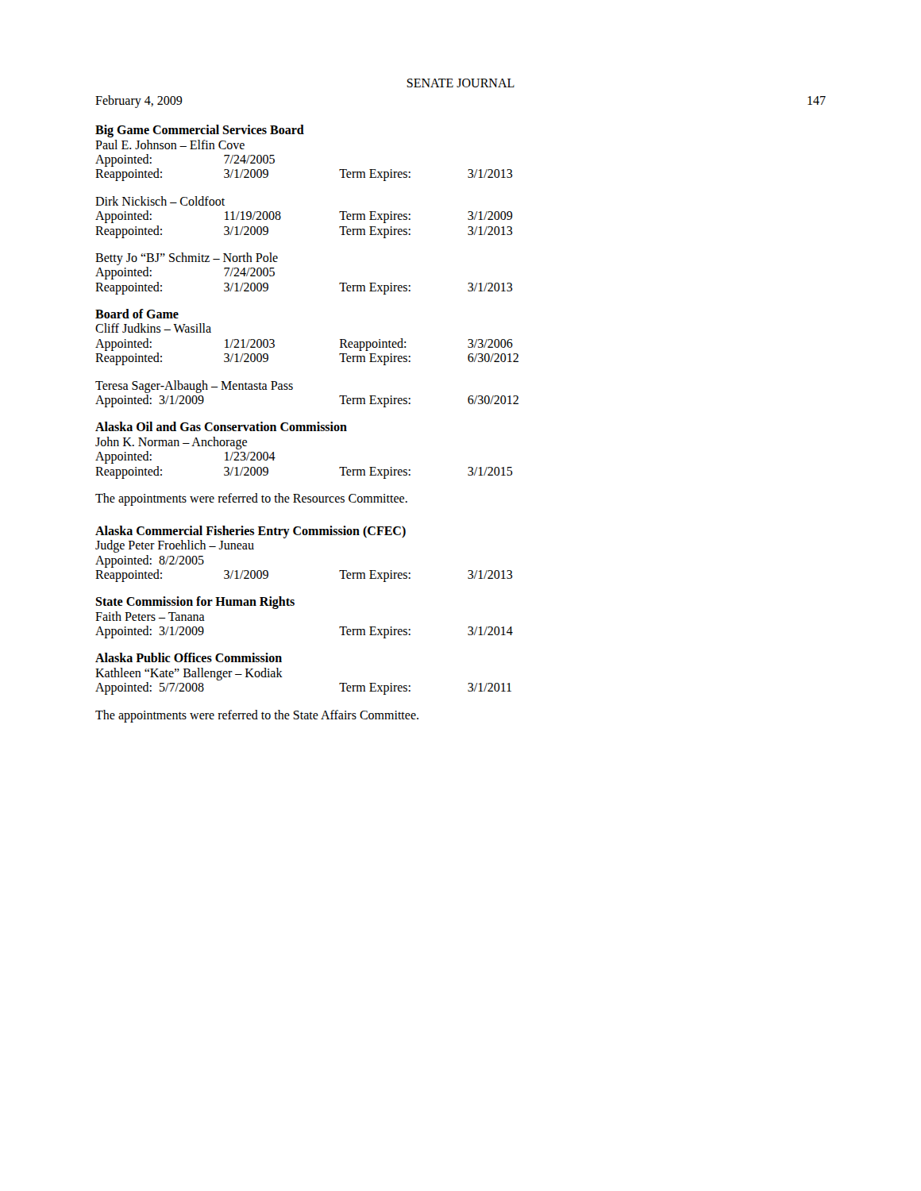SENATE JOURNAL
February 4, 2009 147
Big Game Commercial Services Board
Paul E. Johnson – Elfin Cove
| Appointed: | 7/24/2005 | | |
| Reappointed: | 3/1/2009 | Term Expires: | 3/1/2013 |
Dirk Nickisch – Coldfoot
| Appointed: | 11/19/2008 | Term Expires: | 3/1/2009 |
| Reappointed: | 3/1/2009 | Term Expires: | 3/1/2013 |
Betty Jo “BJ” Schmitz – North Pole
| Appointed: | 7/24/2005 | | |
| Reappointed: | 3/1/2009 | Term Expires: | 3/1/2013 |
Board of Game
Cliff Judkins – Wasilla
| Appointed: | 1/21/2003 | Reappointed: | 3/3/2006 |
| Reappointed: | 3/1/2009 | Term Expires: | 6/30/2012 |
Teresa Sager-Albaugh – Mentasta Pass
| Appointed: 3/1/2009 | | Term Expires: | 6/30/2012 |
Alaska Oil and Gas Conservation Commission
John K. Norman – Anchorage
| Appointed: | 1/23/2004 | | |
| Reappointed: | 3/1/2009 | Term Expires: | 3/1/2015 |
The appointments were referred to the Resources Committee.
Alaska Commercial Fisheries Entry Commission (CFEC)
Judge Peter Froehlich – Juneau
| Appointed: 8/2/2005 | | | |
| Reappointed: | 3/1/2009 | Term Expires: | 3/1/2013 |
State Commission for Human Rights
Faith Peters – Tanana
| Appointed: 3/1/2009 | | Term Expires: | 3/1/2014 |
Alaska Public Offices Commission
Kathleen “Kate” Ballenger – Kodiak
| Appointed: 5/7/2008 | | Term Expires: | 3/1/2011 |
The appointments were referred to the State Affairs Committee.